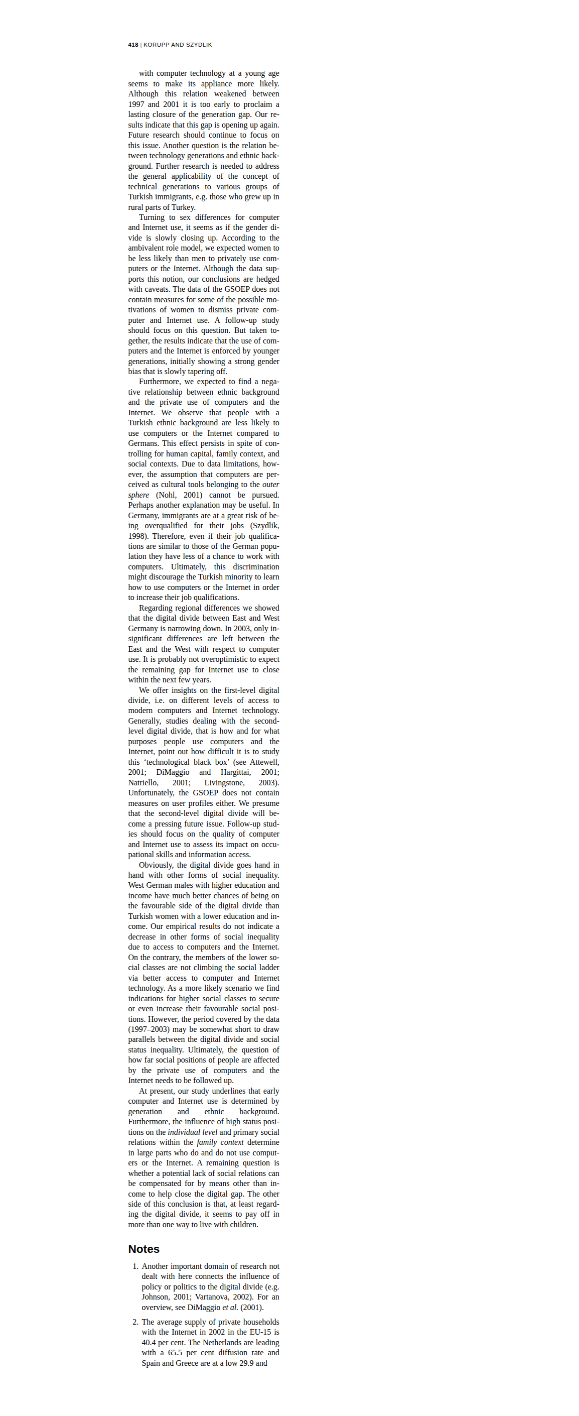418|KORUPP AND SZYDLIK
with computer technology at a young age seems to make its appliance more likely. Although this relation weakened between 1997 and 2001 it is too early to proclaim a lasting closure of the generation gap. Our results indicate that this gap is opening up again. Future research should continue to focus on this issue. Another question is the relation between technology generations and ethnic background. Further research is needed to address the general applicability of the concept of technical generations to various groups of Turkish immigrants, e.g. those who grew up in rural parts of Turkey.
Turning to sex differences for computer and Internet use, it seems as if the gender divide is slowly closing up. According to the ambivalent role model, we expected women to be less likely than men to privately use computers or the Internet. Although the data supports this notion, our conclusions are hedged with caveats. The data of the GSOEP does not contain measures for some of the possible motivations of women to dismiss private computer and Internet use. A follow-up study should focus on this question. But taken together, the results indicate that the use of computers and the Internet is enforced by younger generations, initially showing a strong gender bias that is slowly tapering off.
Furthermore, we expected to find a negative relationship between ethnic background and the private use of computers and the Internet. We observe that people with a Turkish ethnic background are less likely to use computers or the Internet compared to Germans. This effect persists in spite of controlling for human capital, family context, and social contexts. Due to data limitations, however, the assumption that computers are perceived as cultural tools belonging to the outer sphere (Nohl, 2001) cannot be pursued. Perhaps another explanation may be useful. In Germany, immigrants are at a great risk of being overqualified for their jobs (Szydlik, 1998). Therefore, even if their job qualifications are similar to those of the German population they have less of a chance to work with computers. Ultimately, this discrimination might discourage the Turkish minority to learn how to use computers or the Internet in order to increase their job qualifications.
Regarding regional differences we showed that the digital divide between East and West Germany is narrowing down. In 2003, only insignificant differences are left between the East and the West with respect to computer use. It is probably not overoptimistic to expect the remaining gap for Internet use to close within the next few years.
We offer insights on the first-level digital divide, i.e. on different levels of access to modern computers and Internet technology. Generally, studies dealing with the second-level digital divide, that is how and for what purposes people use computers and the Internet, point out how difficult it is to study this ‘technological black box’ (see Attewell, 2001; DiMaggio and Hargittai, 2001; Natriello, 2001; Livingstone, 2003). Unfortunately, the GSOEP does not contain measures on user profiles either. We presume that the second-level digital divide will become a pressing future issue. Follow-up studies should focus on the quality of computer and Internet use to assess its impact on occupational skills and information access.
Obviously, the digital divide goes hand in hand with other forms of social inequality. West German males with higher education and income have much better chances of being on the favourable side of the digital divide than Turkish women with a lower education and income. Our empirical results do not indicate a decrease in other forms of social inequality due to access to computers and the Internet. On the contrary, the members of the lower social classes are not climbing the social ladder via better access to computer and Internet technology. As a more likely scenario we find indications for higher social classes to secure or even increase their favourable social positions. However, the period covered by the data (1997–2003) may be somewhat short to draw parallels between the digital divide and social status inequality. Ultimately, the question of how far social positions of people are affected by the private use of computers and the Internet needs to be followed up.
At present, our study underlines that early computer and Internet use is determined by generation and ethnic background. Furthermore, the influence of high status positions on the individual level and primary social relations within the family context determine in large parts who do and do not use computers or the Internet. A remaining question is whether a potential lack of social relations can be compensated for by means other than income to help close the digital gap. The other side of this conclusion is that, at least regarding the digital divide, it seems to pay off in more than one way to live with children.
Notes
Another important domain of research not dealt with here connects the influence of policy or politics to the digital divide (e.g. Johnson, 2001; Vartanova, 2002). For an overview, see DiMaggio et al. (2001).
The average supply of private households with the Internet in 2002 in the EU-15 is 40.4 per cent. The Netherlands are leading with a 65.5 per cent diffusion rate and Spain and Greece are at a low 29.9 and